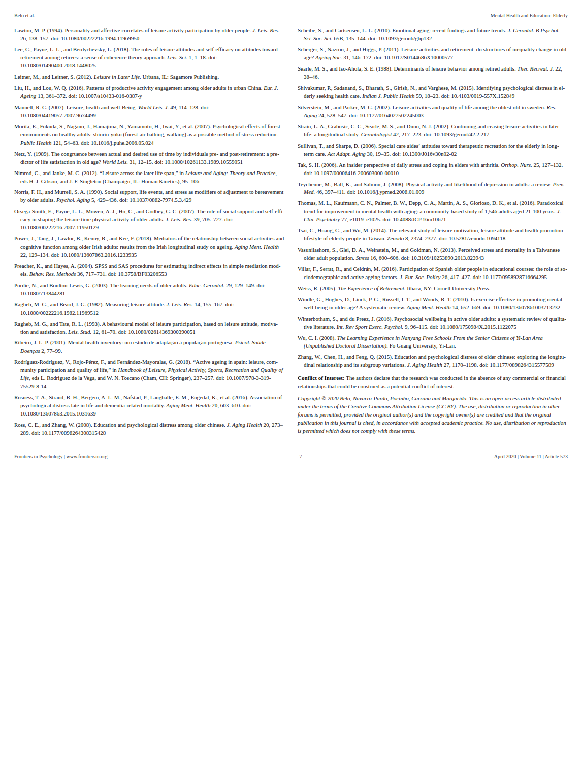Belo et al.
Mental Health and Education: Elderly
Lawton, M. P. (1994). Personality and affective correlates of leisure activity participation by older people. J. Leis. Res. 26, 138–157. doi: 10.1080/00222216.1994.11969950
Lee, C., Payne, L. L., and Berdychevsky, L. (2018). The roles of leisure attitudes and self-efficacy on attitudes toward retirement among retirees: a sense of coherence theory approach. Leis. Sci. 1, 1–18. doi: 10.1080/01490400.2018.1448025
Leitner, M., and Leitner, S. (2012). Leisure in Later Life. Urbana, IL: Sagamore Publishing.
Liu, H., and Lou, W. Q. (2016). Patterns of productive activity engagement among older adults in urban China. Eur. J. Ageing 13, 361–372. doi: 10.1007/s10433-016-0387-y
Mannell, R. C. (2007). Leisure, health and well-Being. World Leis. J. 49, 114–128. doi: 10.1080/04419057.2007.9674499
Morita, E., Fukuda, S., Nagano, J., Hamajima, N., Yamamoto, H., Iwai, Y., et al. (2007). Psychological effects of forest environments on healthy adults: shinrin-yoku (forest-air bathing, walking) as a possible method of stress reduction. Public Health 121, 54–63. doi: 10.1016/j.puhe.2006.05.024
Netz, Y. (1989). The congruence between actual and desired use of time by individuals pre- and post-retirement: a predictor of life satisfaction in old age? World Leis. 31, 12–15. doi: 10.1080/10261133.1989.10559051
Nimrod, G., and Janke, M. C. (2012). “Leisure across the later life span,” in Leisure and Aging: Theory and Practice, eds H. J. Gibson, and J. F. Singleton (Champaign, IL: Human Kinetics), 95–106.
Norris, F. H., and Murrell, S. A. (1990). Social support, life events, and stress as modifiers of adjustment to bereavement by older adults. Psychol. Aging 5, 429–436. doi: 10.1037/0882-7974.5.3.429
Orsega-Smith, E., Payne, L. L., Mowen, A. J., Ho, C., and Godbey, G. C. (2007). The role of social support and self-efficacy in shaping the leisure time physical activity of older adults. J. Leis. Res. 39, 705–727. doi: 10.1080/00222216.2007.11950129
Power, J., Tang, J., Lawlor, B., Kenny, R., and Kee, F. (2018). Mediators of the relationship between social activities and cognitive function among older Irish adults: results from the Irish longitudinal study on ageing. Aging Ment. Health 22, 129–134. doi: 10.1080/13607863.2016.1233935
Preacher, K., and Hayes, A. (2004). SPSS and SAS procedures for estimating indirect effects in simple mediation models. Behav. Res. Methods 36, 717–731. doi: 10.3758/BF03206553
Purdie, N., and Boulton-Lewis, G. (2003). The learning needs of older adults. Educ. Gerontol. 29, 129–149. doi: 10.1080/713844281
Ragheb, M. G., and Beard, J. G. (1982). Measuring leisure attitude. J. Leis. Res. 14, 155–167. doi: 10.1080/00222216.1982.11969512
Ragheb, M. G., and Tate, R. L. (1993). A behavioural model of leisure participation, based on leisure attitude, motivation and satisfaction. Leis. Stud. 12, 61–70. doi: 10.1080/02614369300390051
Ribeiro, J. L. P. (2001). Mental health inventory: um estudo de adaptação à população portuguesa. Psicol. Saúde Doenças 2, 77–99.
Rodríguez-Rodríguez, V., Rojo-Pérez, F., and Fernández-Mayoralas, G. (2018). “Active ageing in spain: leisure, community participation and quality of life,” in Handbook of Leisure, Physical Activity, Sports, Recreation and Quality of Life, eds L. Rodriguez de la Vega, and W. N. Toscano (Cham, CH: Springer), 237–257. doi: 10.1007/978-3-319-75529-8-14
Rosness, T. A., Strand, B. H., Bergem, A. L. M., Nafstad, P., Langballe, E. M., Engedal, K., et al. (2016). Association of psychological distress late in life and dementia-related mortality. Aging Ment. Health 20, 603–610. doi: 10.1080/13607863.2015.1031639
Ross, C. E., and Zhang, W. (2008). Education and psychological distress among older chinese. J. Aging Health 20, 273–289. doi: 10.1177/0898264308315428
Scheibe, S., and Cartsensen, L. L. (2010). Emotional aging: recent findings and future trends. J. Gerontol. B Psychol. Sci. Soc. Sci. 65B, 135–144. doi: 10.1093/geronb/gbp132
Scherger, S., Nazroo, J., and Higgs, P. (2011). Leisure activities and retirement: do structures of inequality change in old age? Ageing Soc. 31, 146–172. doi: 10.1017/S0144686X10000577
Searle, M. S., and Iso-Ahola, S. E. (1988). Determinants of leisure behavior among retired adults. Ther. Recreat. J. 22, 38–46.
Shivakumar, P., Sadanand, S., Bharath, S., Girish, N., and Varghese, M. (2015). Identifying psychological distress in elderly seeking health care. Indian J. Public Health 59, 18–23. doi: 10.4103/0019-557X.152849
Silverstein, M., and Parker, M. G. (2002). Leisure activities and quality of life among the oldest old in sweden. Res. Aging 24, 528–547. doi: 10.1177/0164027502245003
Strain, L. A., Grabusic, C. C., Searle, M. S., and Dunn, N. J. (2002). Continuing and ceasing leisure activities in later life: a longitudinal study. Gerontologist 42, 217–223. doi: 10.1093/geront/42.2.217
Sullivan, T., and Sharpe, D. (2006). Special care aides’ attitudes toward therapeutic recreation for the elderly in long-term care. Act Adapt. Aging 30, 19–35. doi: 10.1300/J016v30n02-02
Tak, S. H. (2006). An insider perspective of daily stress and coping in elders with arthritis. Orthop. Nurs. 25, 127–132. doi: 10.1097/00006416-200603000-00010
Teychenne, M., Ball, K., and Salmon, J. (2008). Physical activity and likelihood of depression in adults: a review. Prev. Med. 46, 397–411. doi: 10.1016/j.ypmed.2008.01.009
Thomas, M. L., Kaufmann, C. N., Palmer, B. W., Depp, C. A., Martin, A. S., Glorioso, D. K., et al. (2016). Paradoxical trend for improvement in mental health with aging: a community-based study of 1,546 adults aged 21-100 years. J. Clin. Psychiatry 77, e1019–e1025. doi: 10.4088/JCP.16m10671
Tsai, C., Huang, C., and Wu, M. (2014). The relevant study of leisure motivation, leisure attitude and health promotion lifestyle of elderly people in Taiwan. Zenodo 8, 2374–2377. doi: 10.5281/zenodo.1094118
Vasunilashorn, S., Glei, D. A., Weinstein, M., and Goldman, N. (2013). Perceived stress and mortality in a Taiwanese older adult population. Stress 16, 600–606. doi: 10.3109/10253890.2013.823943
Villar, F., Serrat, R., and Celdrán, M. (2016). Participation of Spanish older people in educational courses: the role of sociodemographic and active ageing factors. J. Eur. Soc. Policy 26, 417–427. doi: 10.1177/0958928716664295
Weiss, R. (2005). The Experience of Retirement. Ithaca, NY: Cornell University Press.
Windle, G., Hughes, D., Linck, P. G., Russell, I. T., and Woods, R. T. (2010). Is exercise effective in promoting mental well-being in older age? A systematic review. Aging Ment. Health 14, 652–669. doi: 10.1080/13607861003713232
Winterbotham, S., and du Preez, J. (2016). Psychosocial wellbeing in active older adults: a systematic review of qualitative literature. Int. Rev Sport Exerc. Psychol. 9, 96–115. doi: 10.1080/1750984X.2015.1122075
Wu, C. I. (2008). The Learning Experience in Nanyang Free Schools From the Senior Citizens of Yi-Lan Area (Unpublished Doctoral Dissertation). Fo Guang University, Yi-Lan.
Zhang, W., Chen, H., and Feng, Q. (2015). Education and psychological distress of older chinese: exploring the longitudinal relationship and its subgroup variations. J. Aging Health 27, 1170–1198. doi: 10.1177/0898264315577589
Conflict of Interest: The authors declare that the research was conducted in the absence of any commercial or financial relationships that could be construed as a potential conflict of interest.
Copyright © 2020 Belo, Navarro-Pardo, Pocinho, Carrana and Margarido. This is an open-access article distributed under the terms of the Creative Commons Attribution License (CC BY). The use, distribution or reproduction in other forums is permitted, provided the original author(s) and the copyright owner(s) are credited and that the original publication in this journal is cited, in accordance with accepted academic practice. No use, distribution or reproduction is permitted which does not comply with these terms.
Frontiers in Psychology | www.frontiersin.org
7
April 2020 | Volume 11 | Article 573